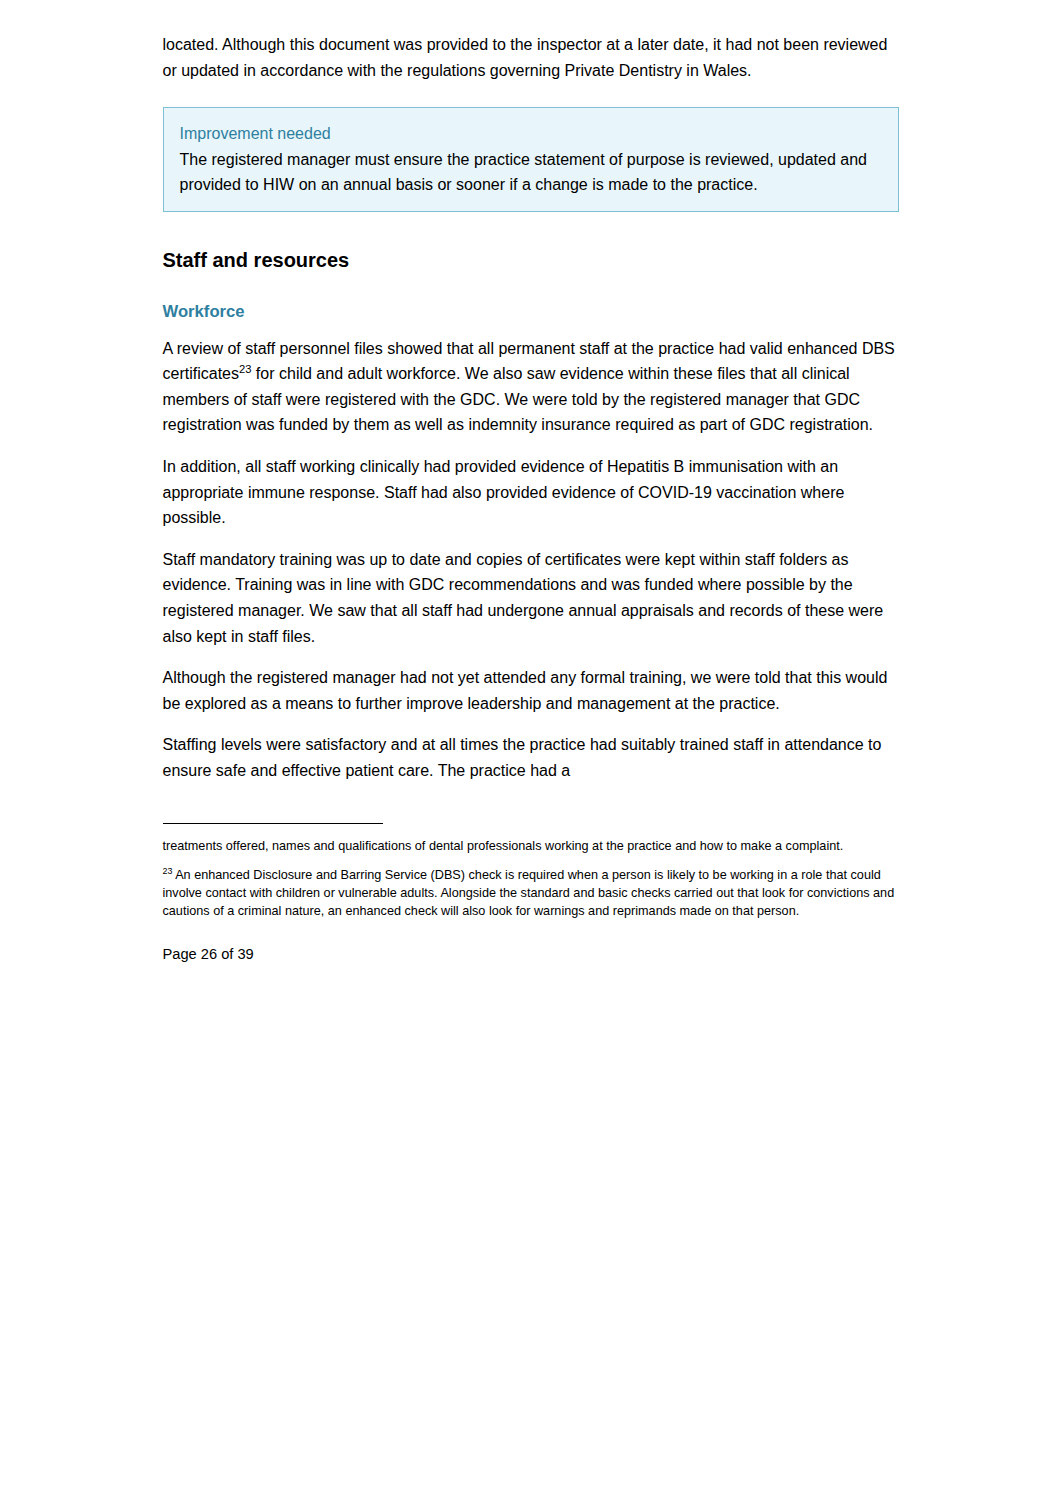located. Although this document was provided to the inspector at a later date, it had not been reviewed or updated in accordance with the regulations governing Private Dentistry in Wales.
Improvement needed
The registered manager must ensure the practice statement of purpose is reviewed, updated and provided to HIW on an annual basis or sooner if a change is made to the practice.
Staff and resources
Workforce
A review of staff personnel files showed that all permanent staff at the practice had valid enhanced DBS certificates23 for child and adult workforce. We also saw evidence within these files that all clinical members of staff were registered with the GDC. We were told by the registered manager that GDC registration was funded by them as well as indemnity insurance required as part of GDC registration.
In addition, all staff working clinically had provided evidence of Hepatitis B immunisation with an appropriate immune response. Staff had also provided evidence of COVID-19 vaccination where possible.
Staff mandatory training was up to date and copies of certificates were kept within staff folders as evidence. Training was in line with GDC recommendations and was funded where possible by the registered manager. We saw that all staff had undergone annual appraisals and records of these were also kept in staff files.
Although the registered manager had not yet attended any formal training, we were told that this would be explored as a means to further improve leadership and management at the practice.
Staffing levels were satisfactory and at all times the practice had suitably trained staff in attendance to ensure safe and effective patient care. The practice had a
treatments offered, names and qualifications of dental professionals working at the practice and how to make a complaint.
23 An enhanced Disclosure and Barring Service (DBS) check is required when a person is likely to be working in a role that could involve contact with children or vulnerable adults. Alongside the standard and basic checks carried out that look for convictions and cautions of a criminal nature, an enhanced check will also look for warnings and reprimands made on that person.
Page 26 of 39